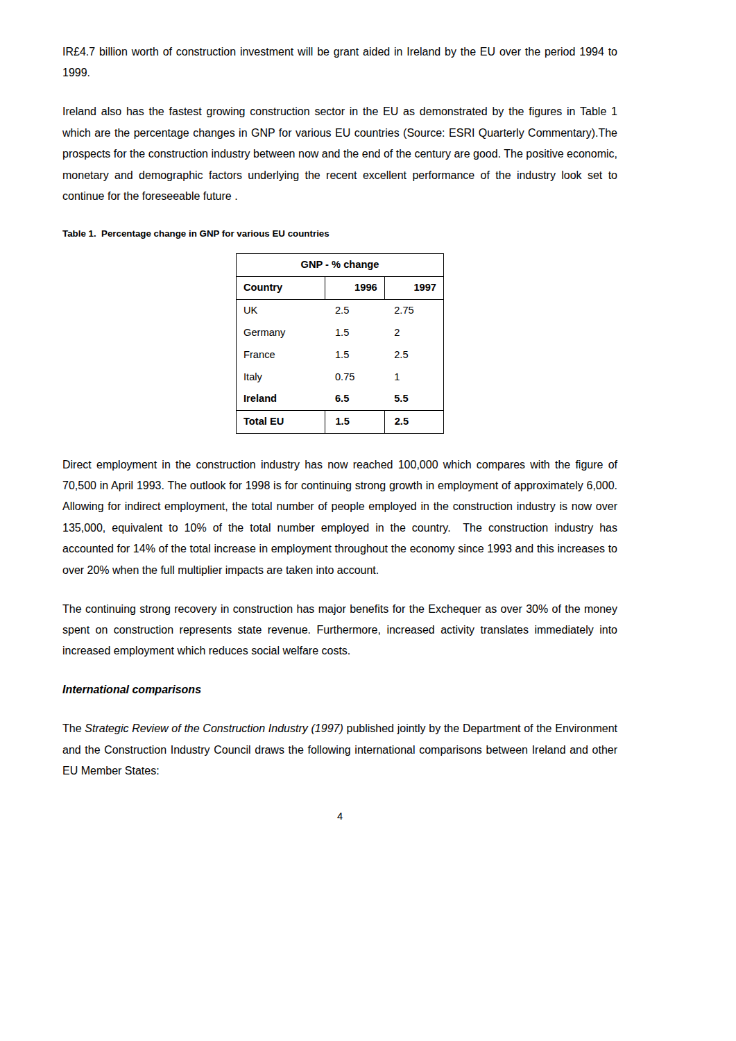IR£4.7 billion worth of construction investment will be grant aided in Ireland by the EU over the period 1994 to 1999.
Ireland also has the fastest growing construction sector in the EU as demonstrated by the figures in Table 1 which are the percentage changes in GNP for various EU countries (Source: ESRI Quarterly Commentary).The prospects for the construction industry between now and the end of the century are good. The positive economic, monetary and demographic factors underlying the recent excellent performance of the industry look set to continue for the foreseeable future .
Table 1. Percentage change in GNP for various EU countries
| GNP - % change |
| --- |
| Country | 1996 | 1997 |
| UK | 2.5 | 2.75 |
| Germany | 1.5 | 2 |
| France | 1.5 | 2.5 |
| Italy | 0.75 | 1 |
| Ireland | 6.5 | 5.5 |
| Total EU | 1.5 | 2.5 |
Direct employment in the construction industry has now reached 100,000 which compares with the figure of 70,500 in April 1993. The outlook for 1998 is for continuing strong growth in employment of approximately 6,000. Allowing for indirect employment, the total number of people employed in the construction industry is now over 135,000, equivalent to 10% of the total number employed in the country. The construction industry has accounted for 14% of the total increase in employment throughout the economy since 1993 and this increases to over 20% when the full multiplier impacts are taken into account.
The continuing strong recovery in construction has major benefits for the Exchequer as over 30% of the money spent on construction represents state revenue. Furthermore, increased activity translates immediately into increased employment which reduces social welfare costs.
International comparisons
The Strategic Review of the Construction Industry (1997) published jointly by the Department of the Environment and the Construction Industry Council draws the following international comparisons between Ireland and other EU Member States:
4